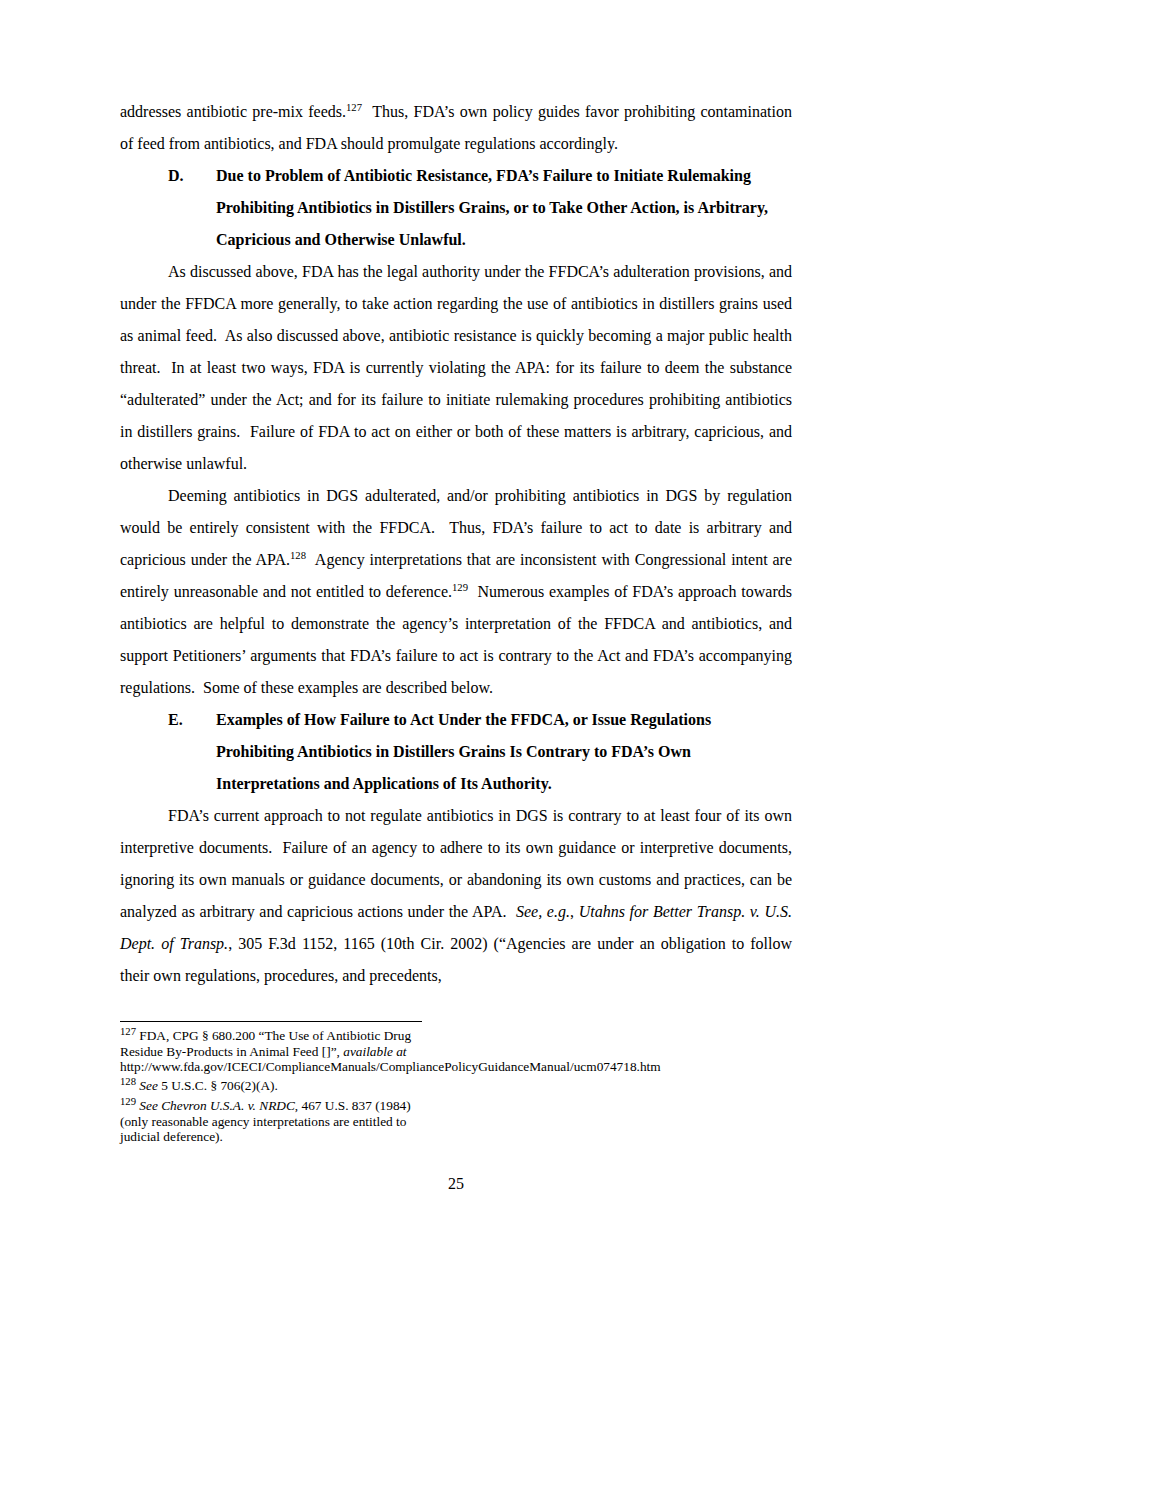addresses antibiotic pre-mix feeds.127 Thus, FDA’s own policy guides favor prohibiting contamination of feed from antibiotics, and FDA should promulgate regulations accordingly.
D.
Due to Problem of Antibiotic Resistance, FDA’s Failure to Initiate Rulemaking Prohibiting Antibiotics in Distillers Grains, or to Take Other Action, is Arbitrary, Capricious and Otherwise Unlawful.
As discussed above, FDA has the legal authority under the FFDCA’s adulteration provisions, and under the FFDCA more generally, to take action regarding the use of antibiotics in distillers grains used as animal feed. As also discussed above, antibiotic resistance is quickly becoming a major public health threat. In at least two ways, FDA is currently violating the APA: for its failure to deem the substance “adulterated” under the Act; and for its failure to initiate rulemaking procedures prohibiting antibiotics in distillers grains. Failure of FDA to act on either or both of these matters is arbitrary, capricious, and otherwise unlawful.
Deeming antibiotics in DGS adulterated, and/or prohibiting antibiotics in DGS by regulation would be entirely consistent with the FFDCA. Thus, FDA’s failure to act to date is arbitrary and capricious under the APA.128 Agency interpretations that are inconsistent with Congressional intent are entirely unreasonable and not entitled to deference.129 Numerous examples of FDA’s approach towards antibiotics are helpful to demonstrate the agency’s interpretation of the FFDCA and antibiotics, and support Petitioners’ arguments that FDA’s failure to act is contrary to the Act and FDA’s accompanying regulations. Some of these examples are described below.
E.
Examples of How Failure to Act Under the FFDCA, or Issue Regulations Prohibiting Antibiotics in Distillers Grains Is Contrary to FDA’s Own Interpretations and Applications of Its Authority.
FDA’s current approach to not regulate antibiotics in DGS is contrary to at least four of its own interpretive documents. Failure of an agency to adhere to its own guidance or interpretive documents, ignoring its own manuals or guidance documents, or abandoning its own customs and practices, can be analyzed as arbitrary and capricious actions under the APA. See, e.g., Utahns for Better Transp. v. U.S. Dept. of Transp., 305 F.3d 1152, 1165 (10th Cir. 2002) (“Agencies are under an obligation to follow their own regulations, procedures, and precedents,
127 FDA, CPG § 680.200 “The Use of Antibiotic Drug Residue By-Products in Animal Feed []”, available at http://www.fda.gov/ICECI/ComplianceManuals/CompliancePolicyGuidanceManual/ucm074718.htm
128 See 5 U.S.C. § 706(2)(A).
129 See Chevron U.S.A. v. NRDC, 467 U.S. 837 (1984) (only reasonable agency interpretations are entitled to judicial deference).
25